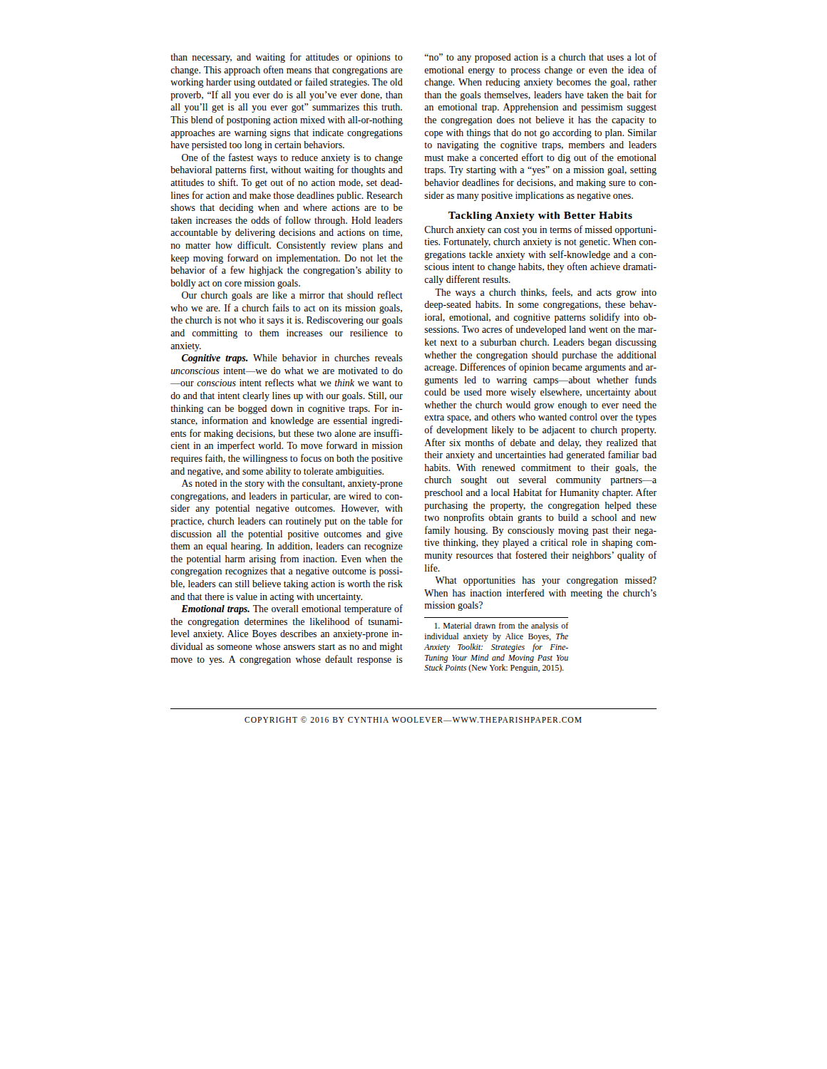than necessary, and waiting for attitudes or opinions to change. This approach often means that congregations are working harder using outdated or failed strategies. The old proverb, “If all you ever do is all you’ve ever done, than all you’ll get is all you ever got” summarizes this truth. This blend of postponing action mixed with all-or-nothing approaches are warning signs that indicate congregations have persisted too long in certain behaviors.
One of the fastest ways to reduce anxiety is to change behavioral patterns first, without waiting for thoughts and attitudes to shift. To get out of no action mode, set deadlines for action and make those deadlines public. Research shows that deciding when and where actions are to be taken increases the odds of follow through. Hold leaders accountable by delivering decisions and actions on time, no matter how difficult. Consistently review plans and keep moving forward on implementation. Do not let the behavior of a few highjack the congregation’s ability to boldly act on core mission goals.
Our church goals are like a mirror that should reflect who we are. If a church fails to act on its mission goals, the church is not who it says it is. Rediscovering our goals and committing to them increases our resilience to anxiety.
Cognitive traps. While behavior in churches reveals unconscious intent—we do what we are motivated to do—our conscious intent reflects what we think we want to do and that intent clearly lines up with our goals. Still, our thinking can be bogged down in cognitive traps. For instance, information and knowledge are essential ingredients for making decisions, but these two alone are insufficient in an imperfect world. To move forward in mission requires faith, the willingness to focus on both the positive and negative, and some ability to tolerate ambiguities.
As noted in the story with the consultant, anxiety-prone congregations, and leaders in particular, are wired to consider any potential negative outcomes. However, with practice, church leaders can routinely put on the table for discussion all the potential positive outcomes and give them an equal hearing. In addition, leaders can recognize the potential harm arising from inaction. Even when the congregation recognizes that a negative outcome is possible, leaders can still believe taking action is worth the risk and that there is value in acting with uncertainty.
Emotional traps. The overall emotional temperature of the congregation determines the likelihood of tsunami-level anxiety. Alice Boyes describes an anxiety-prone individual as someone whose answers start as no and might move to yes. A congregation whose default response is “no” to any proposed action is a church that uses a lot of emotional energy to process change or even the idea of change. When reducing anxiety becomes the goal, rather than the goals themselves, leaders have taken the bait for an emotional trap. Apprehension and pessimism suggest the congregation does not believe it has the capacity to cope with things that do not go according to plan. Similar to navigating the cognitive traps, members and leaders must make a concerted effort to dig out of the emotional traps. Try starting with a “yes” on a mission goal, setting behavior deadlines for decisions, and making sure to consider as many positive implications as negative ones.
Tackling Anxiety with Better Habits
Church anxiety can cost you in terms of missed opportunities. Fortunately, church anxiety is not genetic. When congregations tackle anxiety with self-knowledge and a conscious intent to change habits, they often achieve dramatically different results.
The ways a church thinks, feels, and acts grow into deep-seated habits. In some congregations, these behavioral, emotional, and cognitive patterns solidify into obsessions. Two acres of undeveloped land went on the market next to a suburban church. Leaders began discussing whether the congregation should purchase the additional acreage. Differences of opinion became arguments and arguments led to warring camps—about whether funds could be used more wisely elsewhere, uncertainty about whether the church would grow enough to ever need the extra space, and others who wanted control over the types of development likely to be adjacent to church property. After six months of debate and delay, they realized that their anxiety and uncertainties had generated familiar bad habits. With renewed commitment to their goals, the church sought out several community partners—a preschool and a local Habitat for Humanity chapter. After purchasing the property, the congregation helped these two nonprofits obtain grants to build a school and new family housing. By consciously moving past their negative thinking, they played a critical role in shaping community resources that fostered their neighbors’ quality of life.
What opportunities has your congregation missed? When has inaction interfered with meeting the church’s mission goals?
1. Material drawn from the analysis of individual anxiety by Alice Boyes, The Anxiety Toolkit: Strategies for Fine-Tuning Your Mind and Moving Past You Stuck Points (New York: Penguin, 2015).
COPYRIGHT © 2016 BY CYNTHIA WOOLEVER—WWW.THEPARISHPAPER.COM